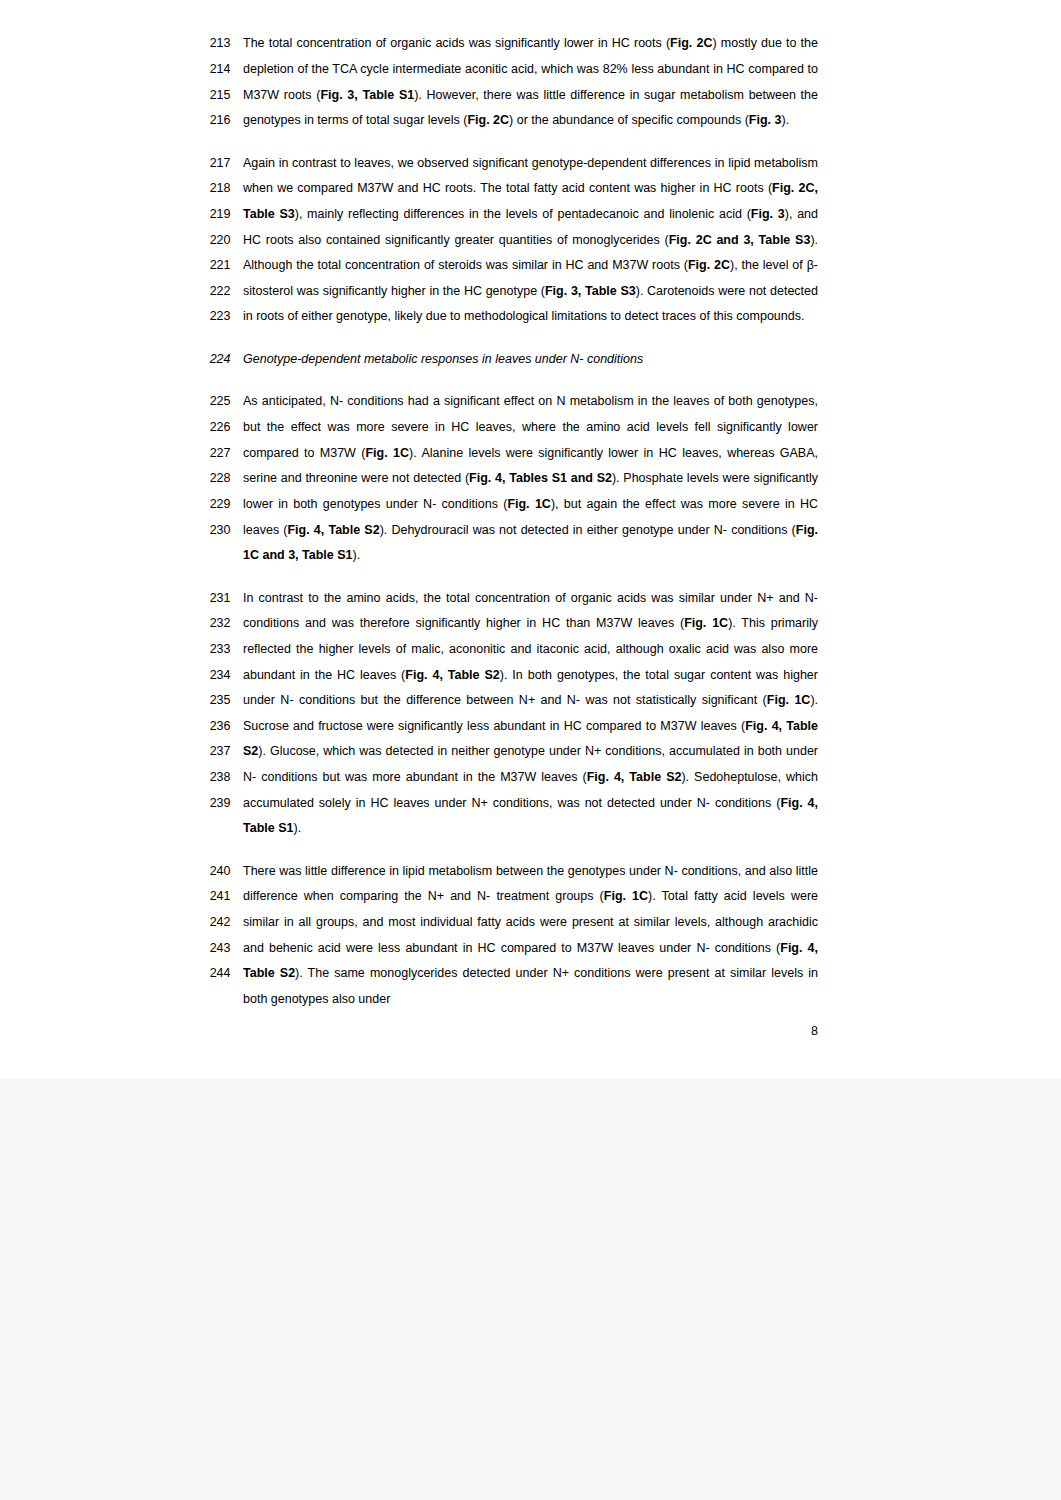213214215216 The total concentration of organic acids was significantly lower in HC roots (Fig. 2C) mostly due to the depletion of the TCA cycle intermediate aconitic acid, which was 82% less abundant in HC compared to M37W roots (Fig. 3, Table S1). However, there was little difference in sugar metabolism between the genotypes in terms of total sugar levels (Fig. 2C) or the abundance of specific compounds (Fig. 3).
217218219220221222223 Again in contrast to leaves, we observed significant genotype-dependent differences in lipid metabolism when we compared M37W and HC roots. The total fatty acid content was higher in HC roots (Fig. 2C, Table S3), mainly reflecting differences in the levels of pentadecanoic and linolenic acid (Fig. 3), and HC roots also contained significantly greater quantities of monoglycerides (Fig. 2C and 3, Table S3). Although the total concentration of steroids was similar in HC and M37W roots (Fig. 2C), the level of β-sitosterol was significantly higher in the HC genotype (Fig. 3, Table S3). Carotenoids were not detected in roots of either genotype, likely due to methodological limitations to detect traces of this compounds.
224 Genotype-dependent metabolic responses in leaves under N- conditions
225226227228229230 As anticipated, N- conditions had a significant effect on N metabolism in the leaves of both genotypes, but the effect was more severe in HC leaves, where the amino acid levels fell significantly lower compared to M37W (Fig. 1C). Alanine levels were significantly lower in HC leaves, whereas GABA, serine and threonine were not detected (Fig. 4, Tables S1 and S2). Phosphate levels were significantly lower in both genotypes under N- conditions (Fig. 1C), but again the effect was more severe in HC leaves (Fig. 4, Table S2). Dehydrouracil was not detected in either genotype under N- conditions (Fig. 1C and 3, Table S1).
231232233234235236237238239 In contrast to the amino acids, the total concentration of organic acids was similar under N+ and N- conditions and was therefore significantly higher in HC than M37W leaves (Fig. 1C). This primarily reflected the higher levels of malic, acononitic and itaconic acid, although oxalic acid was also more abundant in the HC leaves (Fig. 4, Table S2). In both genotypes, the total sugar content was higher under N- conditions but the difference between N+ and N- was not statistically significant (Fig. 1C). Sucrose and fructose were significantly less abundant in HC compared to M37W leaves (Fig. 4, Table S2). Glucose, which was detected in neither genotype under N+ conditions, accumulated in both under N- conditions but was more abundant in the M37W leaves (Fig. 4, Table S2). Sedoheptulose, which accumulated solely in HC leaves under N+ conditions, was not detected under N- conditions (Fig. 4, Table S1).
240241242243244 There was little difference in lipid metabolism between the genotypes under N- conditions, and also little difference when comparing the N+ and N- treatment groups (Fig. 1C). Total fatty acid levels were similar in all groups, and most individual fatty acids were present at similar levels, although arachidic and behenic acid were less abundant in HC compared to M37W leaves under N- conditions (Fig. 4, Table S2). The same monoglycerides detected under N+ conditions were present at similar levels in both genotypes also under
8